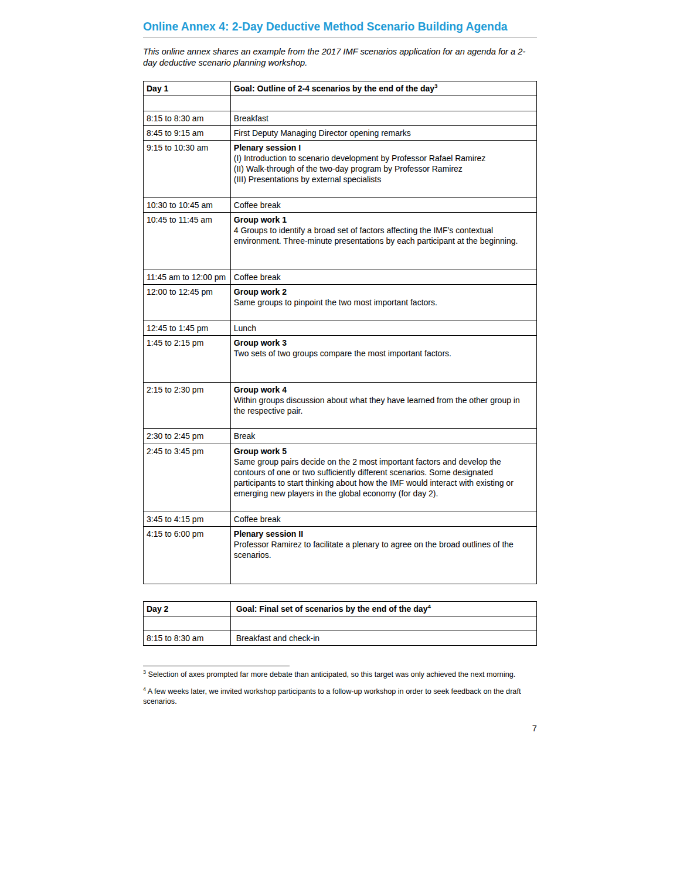Online Annex 4: 2-Day Deductive Method Scenario Building Agenda
This online annex shares an example from the 2017 IMF scenarios application for an agenda for a 2-day deductive scenario planning workshop.
| Day 1 | Goal: Outline of 2-4 scenarios by the end of the day 3 |
| 8:15 to 8:30 am | Breakfast |
| 8:45 to 9:15 am | First Deputy Managing Director opening remarks |
| 9:15 to 10:30 am | Plenary session I (I) Introduction to scenario development by Professor Rafael Ramirez (II) Walk-through of the two-day program by Professor Ramirez (III) Presentations by external specialists |
| 10:30 to 10:45 am | Coffee break |
| 10:45 to 11:45 am | Group work 1 4 Groups to identify a broad set of factors affecting the IMF’s contextual environment. Three-minute presentations by each participant at the beginning. |
| 11:45 am to 12:00 pm | Coffee break |
| 12:00 to 12:45 pm | Group work 2 Same groups to pinpoint the two most important factors. |
| 12:45 to 1:45 pm | Lunch |
| 1:45 to 2:15 pm | Group work 3 Two sets of two groups compare the most important factors. |
| 2:15 to 2:30 pm | Group work 4 Within groups discussion about what they have learned from the other group in the respective pair. |
| 2:30 to 2:45 pm | Break |
| 2:45 to 3:45 pm | Group work 5 Same group pairs decide on the 2 most important factors and develop the contours of one or two sufficiently different scenarios. Some designated participants to start thinking about how the IMF would interact with existing or emerging new players in the global economy (for day 2). |
| 3:45 to 4:15 pm | Coffee break |
| 4:15 to 6:00 pm | Plenary session II Professor Ramirez to facilitate a plenary to agree on the broad outlines of the scenarios. |
| Day 2 | Goal: Final set of scenarios by the end of the day 4 |
| 8:15 to 8:30 am | Breakfast and check-in |
3 Selection of axes prompted far more debate than anticipated, so this target was only achieved the next morning.
4 A few weeks later, we invited workshop participants to a follow-up workshop in order to seek feedback on the draft scenarios.
7